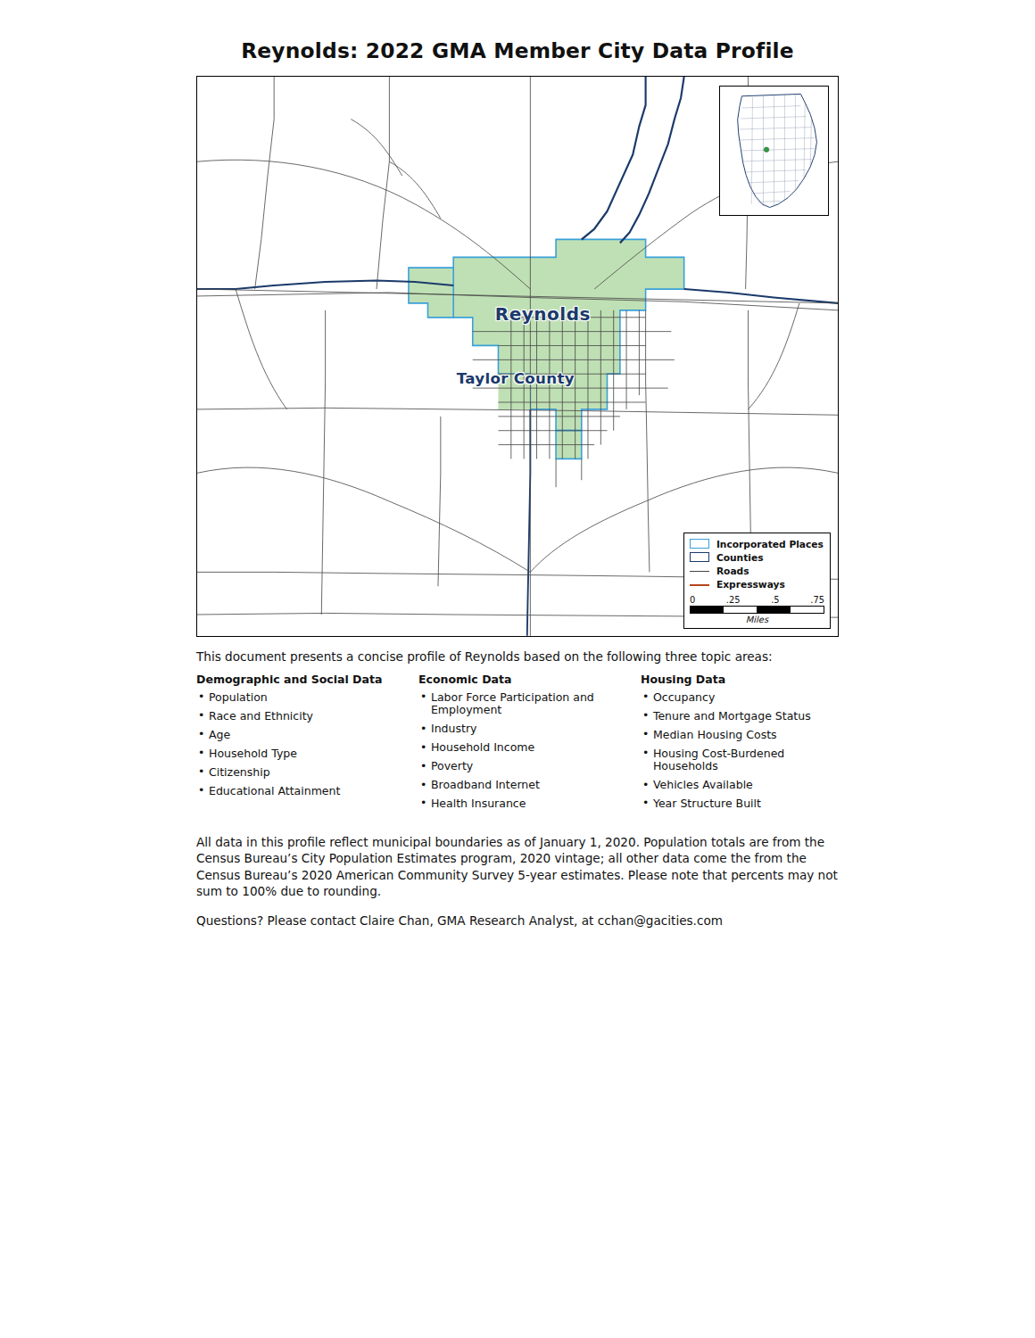Reynolds: 2022 GMA Member City Data Profile
Reynolds
Taylor County
| | Incorporated Places |
| | Counties |
| | Roads |
| | Expressways |
0.25.5.75
Miles
This document presents a concise profile of Reynolds based on the following three topic areas:
Demographic and Social Data
Population
Race and Ethnicity
Age
Household Type
Citizenship
Educational Attainment
Economic Data
Labor Force Participation and Employment
Industry
Household Income
Poverty
Broadband Internet
Health Insurance
Housing Data
Occupancy
Tenure and Mortgage Status
Median Housing Costs
Housing Cost-Burdened Households
Vehicles Available
Year Structure Built
All data in this profile reflect municipal boundaries as of January 1, 2020. Population totals are from the Census Bureau’s City Population Estimates program, 2020 vintage; all other data come the from the Census Bureau’s 2020 American Community Survey 5-year estimates. Please note that percents may not sum to 100% due to rounding.
Questions? Please contact Claire Chan, GMA Research Analyst, at cchan@gacities.com